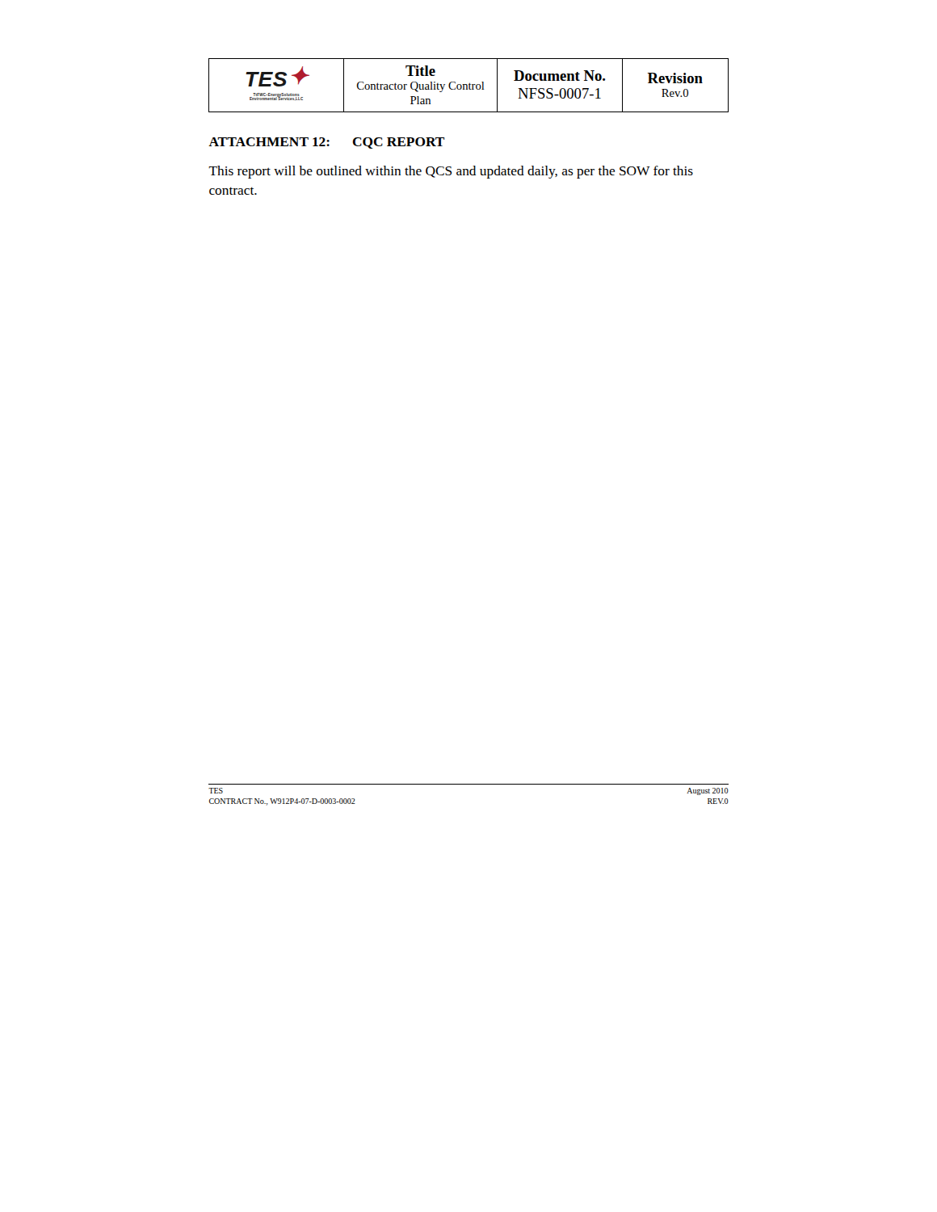| TES ✦ TtFWC–EnergySolutions Environmental Services,LLC | Title Contractor Quality Control Plan | Document No. NFSS-0007-1 | Revision Rev.0 |
ATTACHMENT 12: CQC REPORT
This report will be outlined within the QCS and updated daily, as per the SOW for this contract.
TES
CONTRACT No., W912P4-07-D-0003-0002
August 2010
REV.0